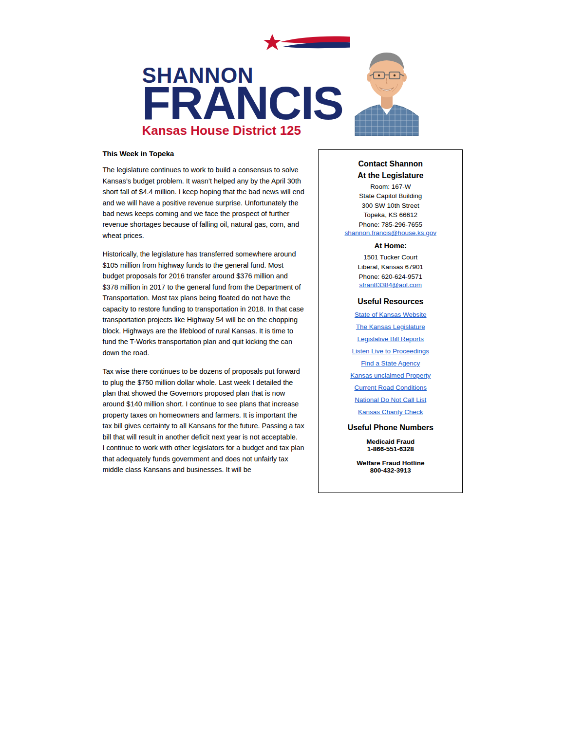SHANNON
FRANCIS
Kansas House District 125
This Week in Topeka
The legislature continues to work to build a consensus to solve Kansas’s budget problem. It wasn’t helped any by the April 30th short fall of $4.4 million. I keep hoping that the bad news will end and we will have a positive revenue surprise. Unfortunately the bad news keeps coming and we face the prospect of further revenue shortages because of falling oil, natural gas, corn, and wheat prices.
Historically, the legislature has transferred somewhere around $105 million from highway funds to the general fund. Most budget proposals for 2016 transfer around $376 million and $378 million in 2017 to the general fund from the Department of Transportation. Most tax plans being floated do not have the capacity to restore funding to transportation in 2018. In that case transportation projects like Highway 54 will be on the chopping block. Highways are the lifeblood of rural Kansas. It is time to fund the T-Works transportation plan and quit kicking the can down the road.
Tax wise there continues to be dozens of proposals put forward to plug the $750 million dollar whole. Last week I detailed the plan that showed the Governors proposed plan that is now around $140 million short. I continue to see plans that increase property taxes on homeowners and farmers. It is important the tax bill gives certainty to all Kansans for the future. Passing a tax bill that will result in another deficit next year is not acceptable.
I continue to work with other legislators for a budget and tax plan that adequately funds government and does not unfairly tax middle class Kansans and businesses. It will be
Contact Shannon
At the Legislature
Room: 167-W
State Capitol Building
300 SW 10th Street
Topeka, KS 66612
Phone: 785-296-7655
shannon.francis@house.ks.gov
At Home:
1501 Tucker Court
Liberal, Kansas 67901
Phone: 620-624-9571
sfran83384@aol.com
Useful Resources
State of Kansas Website The Kansas Legislature Legislative Bill Reports Listen Live to Proceedings Find a State Agency Kansas unclaimed Property Current Road Conditions National Do Not Call List Kansas Charity Check
Useful Phone Numbers
Medicaid Fraud
1-866-551-6328
Welfare Fraud Hotline
800-432-3913